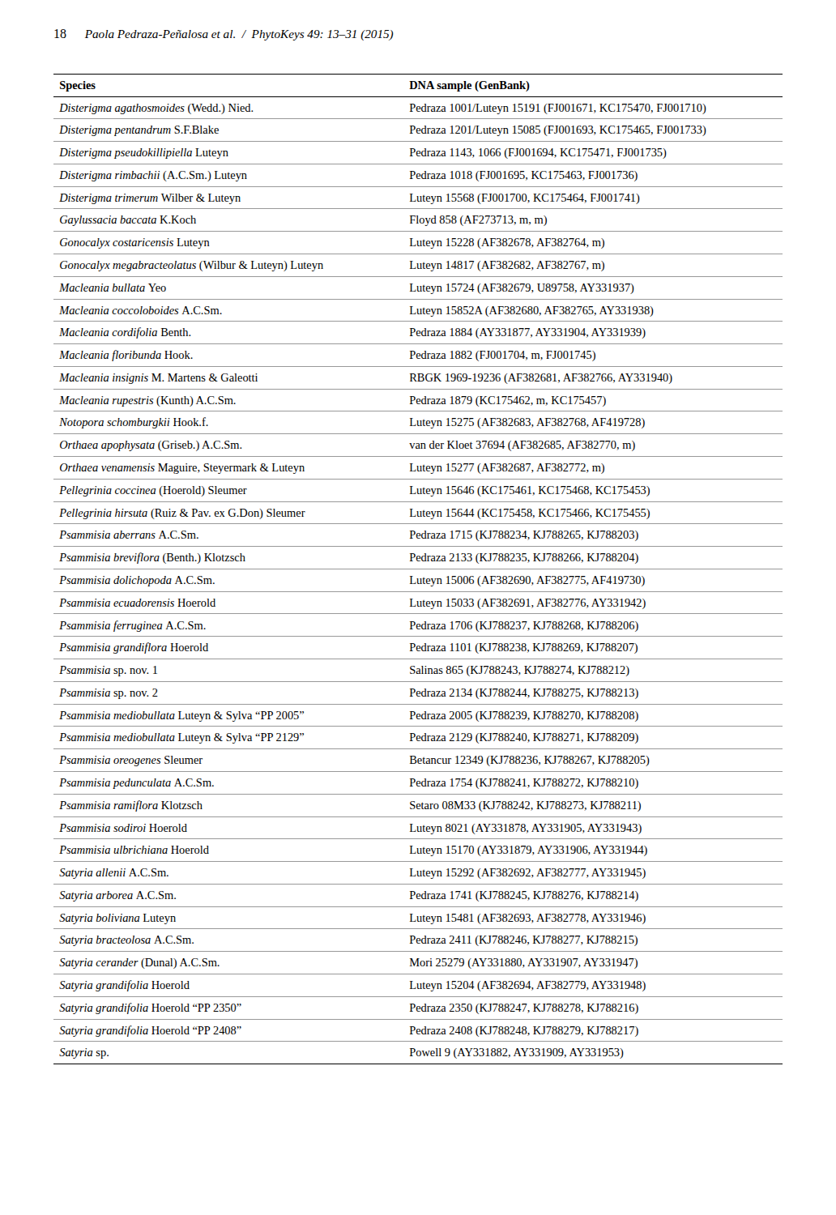18 Paola Pedraza-Peñalosa et al. / PhytoKeys 49: 13–31 (2015)
| Species | DNA sample (GenBank) |
| --- | --- |
| Disterigma agathosmoides (Wedd.) Nied. | Pedraza 1001/Luteyn 15191 (FJ001671, KC175470, FJ001710) |
| Disterigma pentandrum S.F.Blake | Pedraza 1201/Luteyn 15085 (FJ001693, KC175465, FJ001733) |
| Disterigma pseudokillipiella Luteyn | Pedraza 1143, 1066 (FJ001694, KC175471, FJ001735) |
| Disterigma rimbachii (A.C.Sm.) Luteyn | Pedraza 1018 (FJ001695, KC175463, FJ001736) |
| Disterigma trimerum Wilber & Luteyn | Luteyn 15568 (FJ001700, KC175464, FJ001741) |
| Gaylussacia baccata K.Koch | Floyd 858 (AF273713, m, m) |
| Gonocalyx costaricensis Luteyn | Luteyn 15228 (AF382678, AF382764, m) |
| Gonocalyx megabracteolatus (Wilbur & Luteyn) Luteyn | Luteyn 14817 (AF382682, AF382767, m) |
| Macleania bullata Yeo | Luteyn 15724 (AF382679, U89758, AY331937) |
| Macleania coccoloboides A.C.Sm. | Luteyn 15852A (AF382680, AF382765, AY331938) |
| Macleania cordifolia Benth. | Pedraza 1884 (AY331877, AY331904, AY331939) |
| Macleania floribunda Hook. | Pedraza 1882 (FJ001704, m, FJ001745) |
| Macleania insignis M. Martens & Galeotti | RBGK 1969-19236 (AF382681, AF382766, AY331940) |
| Macleania rupestris (Kunth) A.C.Sm. | Pedraza 1879 (KC175462, m, KC175457) |
| Notopora schomburgkii Hook.f. | Luteyn 15275 (AF382683, AF382768, AF419728) |
| Orthaea apophysata (Griseb.) A.C.Sm. | van der Kloet 37694 (AF382685, AF382770, m) |
| Orthaea venamensis Maguire, Steyermark & Luteyn | Luteyn 15277 (AF382687, AF382772, m) |
| Pellegrinia coccinea (Hoerold) Sleumer | Luteyn 15646 (KC175461, KC175468, KC175453) |
| Pellegrinia hirsuta (Ruiz & Pav. ex G.Don) Sleumer | Luteyn 15644 (KC175458, KC175466, KC175455) |
| Psammisia aberrans A.C.Sm. | Pedraza 1715 (KJ788234, KJ788265, KJ788203) |
| Psammisia breviflora (Benth.) Klotzsch | Pedraza 2133 (KJ788235, KJ788266, KJ788204) |
| Psammisia dolichopoda A.C.Sm. | Luteyn 15006 (AF382690, AF382775, AF419730) |
| Psammisia ecuadorensis Hoerold | Luteyn 15033 (AF382691, AF382776, AY331942) |
| Psammisia ferruginea A.C.Sm. | Pedraza 1706 (KJ788237, KJ788268, KJ788206) |
| Psammisia grandiflora Hoerold | Pedraza 1101 (KJ788238, KJ788269, KJ788207) |
| Psammisia sp. nov. 1 | Salinas 865 (KJ788243, KJ788274, KJ788212) |
| Psammisia sp. nov. 2 | Pedraza 2134 (KJ788244, KJ788275, KJ788213) |
| Psammisia mediobullata Luteyn & Sylva “PP 2005” | Pedraza 2005 (KJ788239, KJ788270, KJ788208) |
| Psammisia mediobullata Luteyn & Sylva “PP 2129” | Pedraza 2129 (KJ788240, KJ788271, KJ788209) |
| Psammisia oreogenes Sleumer | Betancur 12349 (KJ788236, KJ788267, KJ788205) |
| Psammisia pedunculata A.C.Sm. | Pedraza 1754 (KJ788241, KJ788272, KJ788210) |
| Psammisia ramiflora Klotzsch | Setaro 08M33 (KJ788242, KJ788273, KJ788211) |
| Psammisia sodiroi Hoerold | Luteyn 8021 (AY331878, AY331905, AY331943) |
| Psammisia ulbrichiana Hoerold | Luteyn 15170 (AY331879, AY331906, AY331944) |
| Satyria allenii A.C.Sm. | Luteyn 15292 (AF382692, AF382777, AY331945) |
| Satyria arborea A.C.Sm. | Pedraza 1741 (KJ788245, KJ788276, KJ788214) |
| Satyria boliviana Luteyn | Luteyn 15481 (AF382693, AF382778, AY331946) |
| Satyria bracteolosa A.C.Sm. | Pedraza 2411 (KJ788246, KJ788277, KJ788215) |
| Satyria cerander (Dunal) A.C.Sm. | Mori 25279 (AY331880, AY331907, AY331947) |
| Satyria grandifolia Hoerold | Luteyn 15204 (AF382694, AF382779, AY331948) |
| Satyria grandifolia Hoerold “PP 2350” | Pedraza 2350 (KJ788247, KJ788278, KJ788216) |
| Satyria grandifolia Hoerold “PP 2408” | Pedraza 2408 (KJ788248, KJ788279, KJ788217) |
| Satyria sp. | Powell 9 (AY331882, AY331909, AY331953) |